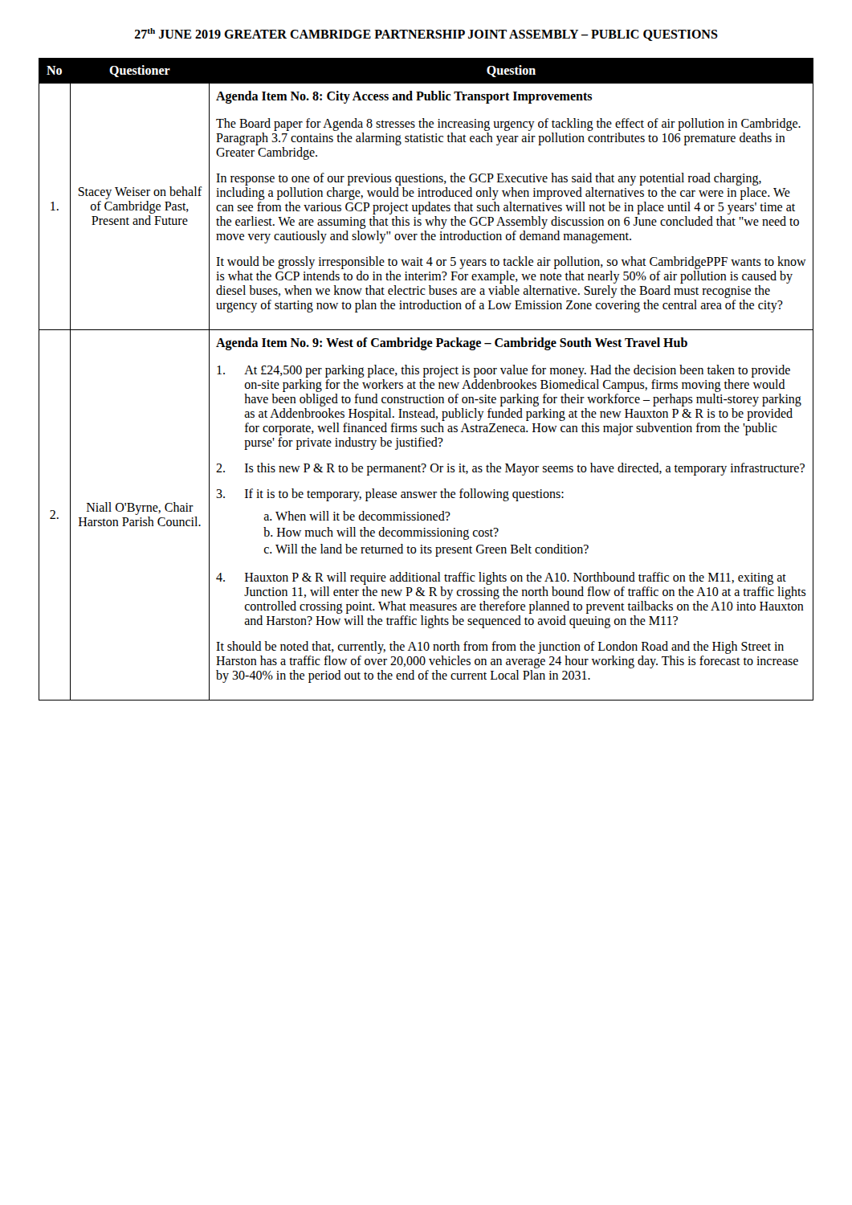27th JUNE 2019 GREATER CAMBRIDGE PARTNERSHIP JOINT ASSEMBLY – PUBLIC QUESTIONS
| No | Questioner | Question |
| --- | --- | --- |
| 1. | Stacey Weiser on behalf of Cambridge Past, Present and Future | Agenda Item No. 8: City Access and Public Transport Improvements The Board paper for Agenda 8 stresses the increasing urgency of tackling the effect of air pollution in Cambridge. Paragraph 3.7 contains the alarming statistic that each year air pollution contributes to 106 premature deaths in Greater Cambridge. In response to one of our previous questions, the GCP Executive has said that any potential road charging, including a pollution charge, would be introduced only when improved alternatives to the car were in place. We can see from the various GCP project updates that such alternatives will not be in place until 4 or 5 years' time at the earliest. We are assuming that this is why the GCP Assembly discussion on 6 June concluded that "we need to move very cautiously and slowly" over the introduction of demand management. It would be grossly irresponsible to wait 4 or 5 years to tackle air pollution, so what CambridgePPF wants to know is what the GCP intends to do in the interim? For example, we note that nearly 50% of air pollution is caused by diesel buses, when we know that electric buses are a viable alternative. Surely the Board must recognise the urgency of starting now to plan the introduction of a Low Emission Zone covering the central area of the city? |
| 2. | Niall O'Byrne, Chair Harston Parish Council. | Agenda Item No. 9: West of Cambridge Package – Cambridge South West Travel Hub 1. At £24,500 per parking place, this project is poor value for money. Had the decision been taken to provide on-site parking for the workers at the new Addenbrookes Biomedical Campus, firms moving there would have been obliged to fund construction of on-site parking for their workforce – perhaps multi-storey parking as at Addenbrookes Hospital. Instead, publicly funded parking at the new Hauxton P & R is to be provided for corporate, well financed firms such as AstraZeneca. How can this major subvention from the 'public purse' for private industry be justified? 2. Is this new P & R to be permanent? Or is it, as the Mayor seems to have directed, a temporary infrastructure? 3. If it is to be temporary, please answer the following questions: a. When will it be decommissioned? b. How much will the decommissioning cost? c. Will the land be returned to its present Green Belt condition? 4. Hauxton P & R will require additional traffic lights on the A10. Northbound traffic on the M11, exiting at Junction 11, will enter the new P & R by crossing the north bound flow of traffic on the A10 at a traffic lights controlled crossing point. What measures are therefore planned to prevent tailbacks on the A10 into Hauxton and Harston? How will the traffic lights be sequenced to avoid queuing on the M11? It should be noted that, currently, the A10 north from from the junction of London Road and the High Street in Harston has a traffic flow of over 20,000 vehicles on an average 24 hour working day. This is forecast to increase by 30-40% in the period out to the end of the current Local Plan in 2031. |